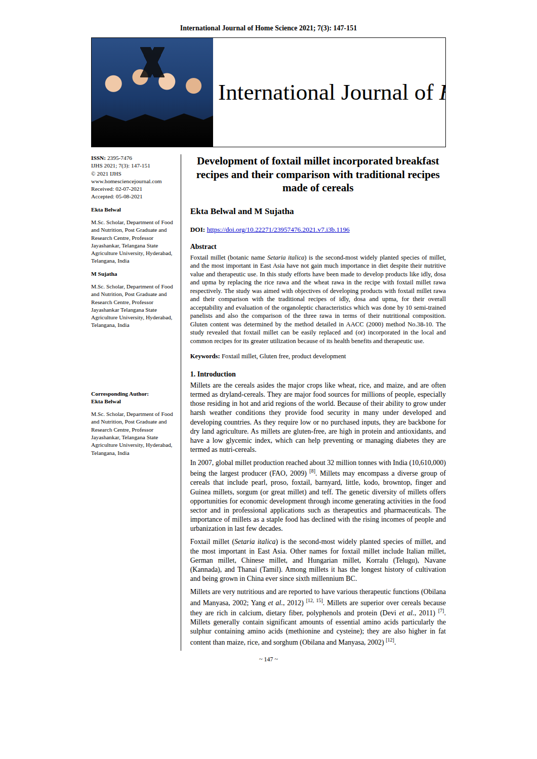International Journal of Home Science 2021; 7(3): 147-151
International Journal of Home Science
ISSN: 2395-7476
IJHS 2021; 7(3): 147-151
© 2021 IJHS
www.homesciencejournal.com
Received: 02-07-2021
Accepted: 05-08-2021
Ekta Belwal
M.Sc. Scholar, Department of Food and Nutrition, Post Graduate and Research Centre, Professor Jayashankar, Telangana State Agriculture University, Hyderabad, Telangana, India
M Sujatha
M.Sc. Scholar, Department of Food and Nutrition, Post Graduate and Research Centre, Professor Jayashankar Telangana State Agriculture University, Hyderabad, Telangana, India
Corresponding Author:
Ekta Belwal
M.Sc. Scholar, Department of Food and Nutrition, Post Graduate and Research Centre, Professor Jayashankar, Telangana State Agriculture University, Hyderabad, Telangana, India
Development of foxtail millet incorporated breakfast recipes and their comparison with traditional recipes made of cereals
Ekta Belwal and M Sujatha
DOI: https://doi.org/10.22271/23957476.2021.v7.i3b.1196
Abstract
Foxtail millet (botanic name Setaria italica) is the second-most widely planted species of millet, and the most important in East Asia have not gain much importance in diet despite their nutritive value and therapeutic use. In this study efforts have been made to develop products like idly, dosa and upma by replacing the rice rawa and the wheat rawa in the recipe with foxtail millet rawa respectively. The study was aimed with objectives of developing products with foxtail millet rawa and their comparison with the traditional recipes of idly, dosa and upma, for their overall acceptability and evaluation of the organoleptic characteristics which was done by 10 semi-trained panelists and also the comparison of the three rawa in terms of their nutritional composition. Gluten content was determined by the method detailed in AACC (2000) method No.38-10. The study revealed that foxtail millet can be easily replaced and (or) incorporated in the local and common recipes for its greater utilization because of its health benefits and therapeutic use.
Keywords: Foxtail millet, Gluten free, product development
1. Introduction
Millets are the cereals asides the major crops like wheat, rice, and maize, and are often termed as dryland-cereals. They are major food sources for millions of people, especially those residing in hot and arid regions of the world. Because of their ability to grow under harsh weather conditions they provide food security in many under developed and developing countries. As they require low or no purchased inputs, they are backbone for dry land agriculture. As millets are gluten-free, are high in protein and antioxidants, and have a low glycemic index, which can help preventing or managing diabetes they are termed as nutri-cereals.
In 2007, global millet production reached about 32 million tonnes with India (10,610,000) being the largest producer (FAO, 2009) [8]. Millets may encompass a diverse group of cereals that include pearl, proso, foxtail, barnyard, little, kodo, browntop, finger and Guinea millets, sorgum (or great millet) and teff. The genetic diversity of millets offers opportunities for economic development through income generating activities in the food sector and in professional applications such as therapeutics and pharmaceuticals. The importance of millets as a staple food has declined with the rising incomes of people and urbanization in last few decades.
Foxtail millet (Setaria italica) is the second-most widely planted species of millet, and the most important in East Asia. Other names for foxtail millet include Italian millet, German millet, Chinese millet, and Hungarian millet, Korralu (Telugu), Navane (Kannada), and Thanai (Tamil). Among millets it has the longest history of cultivation and being grown in China ever since sixth millennium BC.
Millets are very nutritious and are reported to have various therapeutic functions (Obilana and Manyasa, 2002; Yang et al., 2012) [12, 15]. Millets are superior over cereals because they are rich in calcium, dietary fiber, polyphenols and protein (Devi et al., 2011) [7]. Millets generally contain significant amounts of essential amino acids particularly the sulphur containing amino acids (methionine and cysteine); they are also higher in fat content than maize, rice, and sorghum (Obilana and Manyasa, 2002) [12].
~ 147 ~